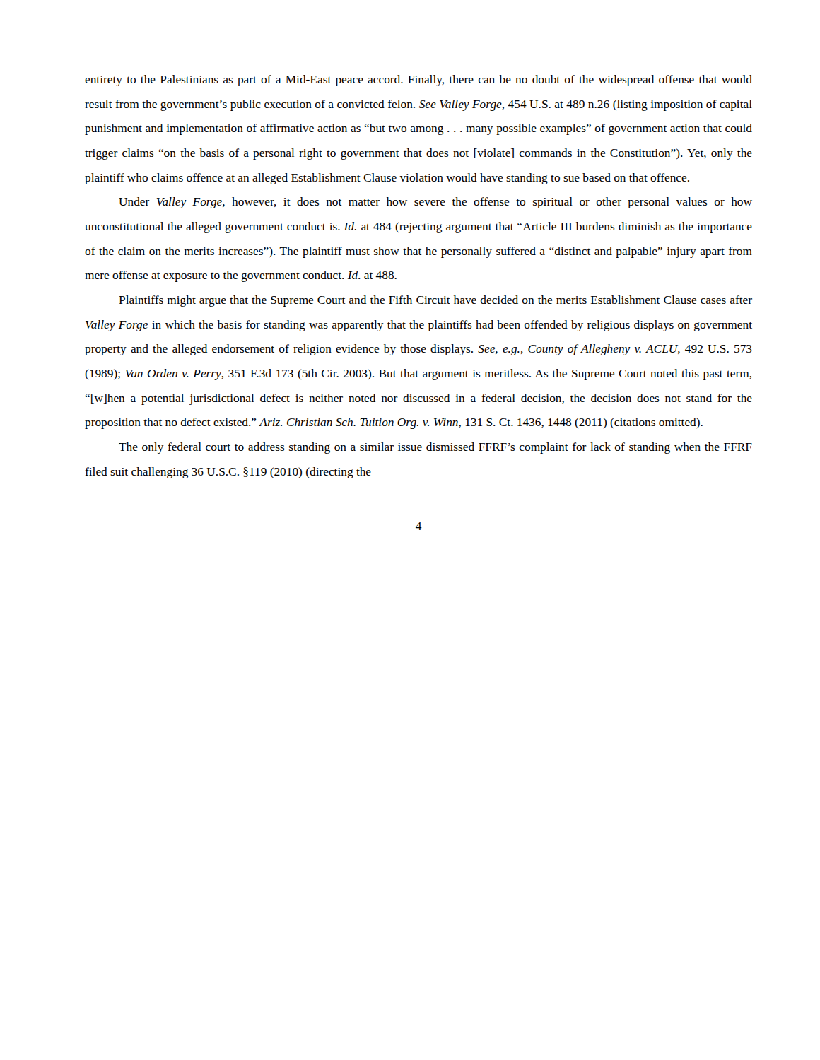entirety to the Palestinians as part of a Mid-East peace accord. Finally, there can be no doubt of the widespread offense that would result from the government’s public execution of a convicted felon. See Valley Forge, 454 U.S. at 489 n.26 (listing imposition of capital punishment and implementation of affirmative action as “but two among . . . many possible examples” of government action that could trigger claims “on the basis of a personal right to government that does not [violate] commands in the Constitution”). Yet, only the plaintiff who claims offence at an alleged Establishment Clause violation would have standing to sue based on that offence.
Under Valley Forge, however, it does not matter how severe the offense to spiritual or other personal values or how unconstitutional the alleged government conduct is. Id. at 484 (rejecting argument that “Article III burdens diminish as the importance of the claim on the merits increases”). The plaintiff must show that he personally suffered a “distinct and palpable” injury apart from mere offense at exposure to the government conduct. Id. at 488.
Plaintiffs might argue that the Supreme Court and the Fifth Circuit have decided on the merits Establishment Clause cases after Valley Forge in which the basis for standing was apparently that the plaintiffs had been offended by religious displays on government property and the alleged endorsement of religion evidence by those displays. See, e.g., County of Allegheny v. ACLU, 492 U.S. 573 (1989); Van Orden v. Perry, 351 F.3d 173 (5th Cir. 2003). But that argument is meritless. As the Supreme Court noted this past term, “[w]hen a potential jurisdictional defect is neither noted nor discussed in a federal decision, the decision does not stand for the proposition that no defect existed.” Ariz. Christian Sch. Tuition Org. v. Winn, 131 S. Ct. 1436, 1448 (2011) (citations omitted).
The only federal court to address standing on a similar issue dismissed FFRF’s complaint for lack of standing when the FFRF filed suit challenging 36 U.S.C. §119 (2010) (directing the
4